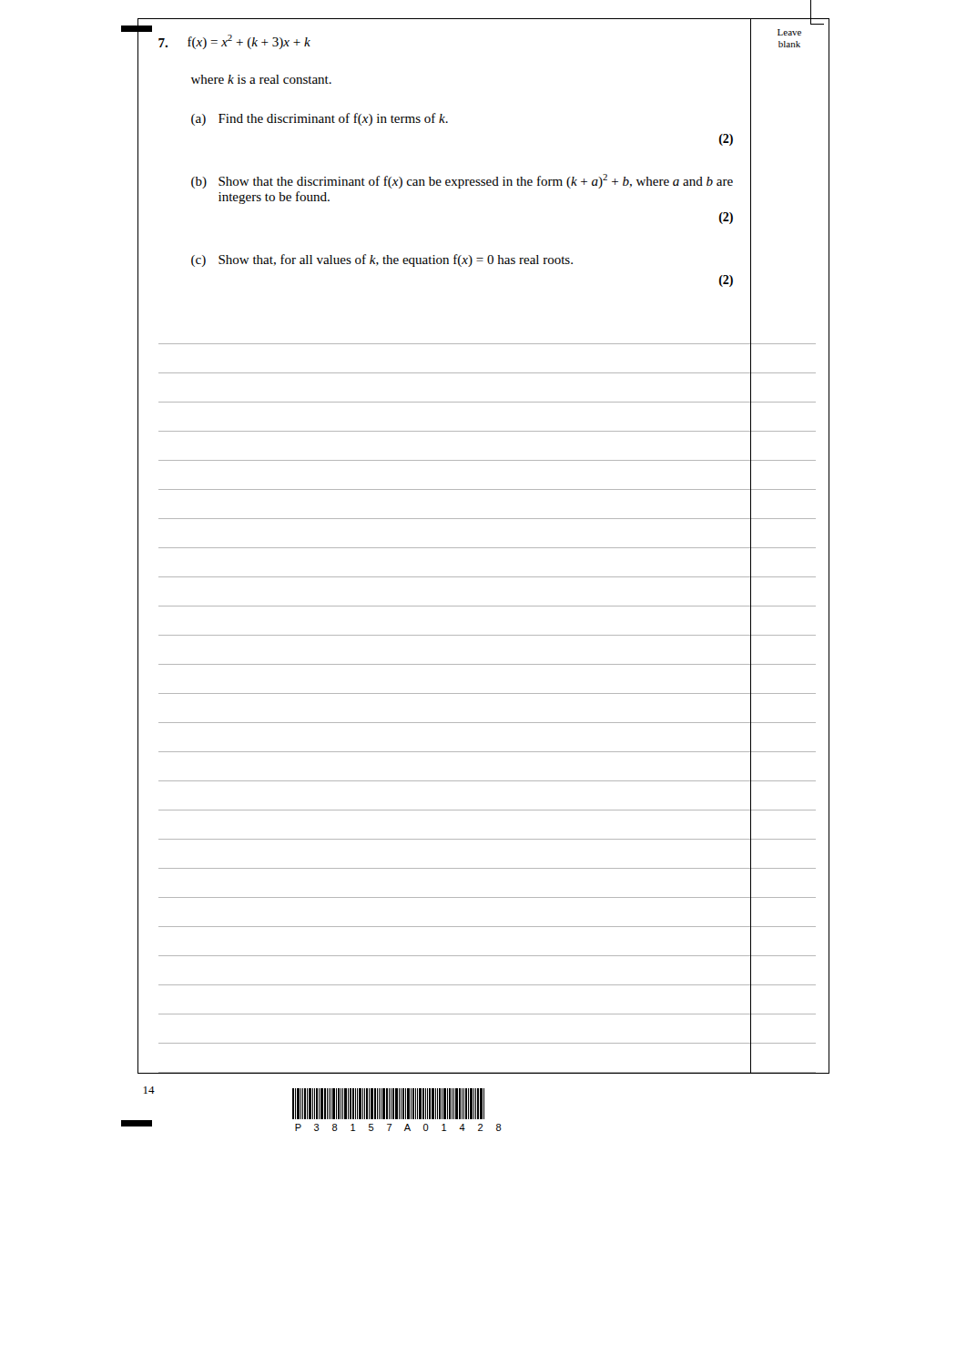Leave
blank
7. f(x) = x2 + (k + 3)x + k
where k is a real constant.
(a) Find the discriminant of f(x) in terms of k.
(2)
(b) Show that the discriminant of f(x) can be expressed in the form (k + a)2 + b, where a and b are integers to be found.
(2)
(c) Show that, for all values of k, the equation f(x) = 0 has real roots.
(2)
14
P 38157 A 01428